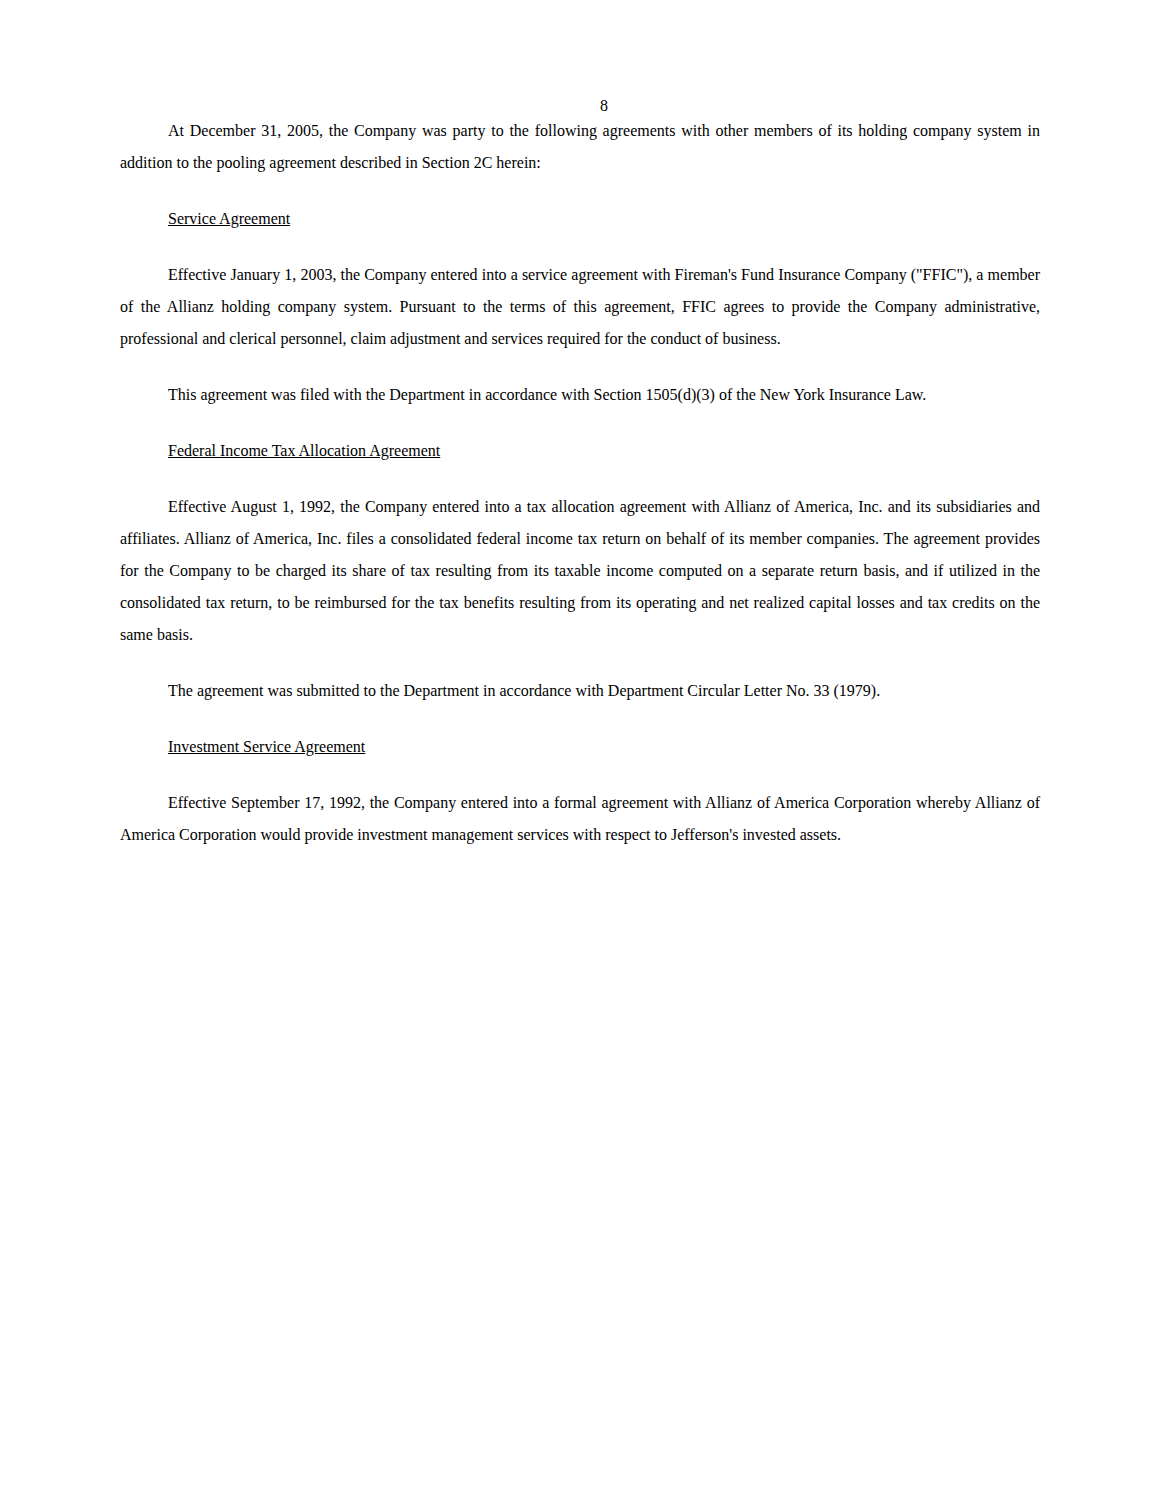8
At December 31, 2005, the Company was party to the following agreements with other members of its holding company system in addition to the pooling agreement described in Section 2C herein:
Service Agreement
Effective January 1, 2003, the Company entered into a service agreement with Fireman's Fund Insurance Company ("FFIC"), a member of the Allianz holding company system. Pursuant to the terms of this agreement, FFIC agrees to provide the Company administrative, professional and clerical personnel, claim adjustment and services required for the conduct of business.
This agreement was filed with the Department in accordance with Section 1505(d)(3) of the New York Insurance Law.
Federal Income Tax Allocation Agreement
Effective August 1, 1992, the Company entered into a tax allocation agreement with Allianz of America, Inc. and its subsidiaries and affiliates. Allianz of America, Inc. files a consolidated federal income tax return on behalf of its member companies. The agreement provides for the Company to be charged its share of tax resulting from its taxable income computed on a separate return basis, and if utilized in the consolidated tax return, to be reimbursed for the tax benefits resulting from its operating and net realized capital losses and tax credits on the same basis.
The agreement was submitted to the Department in accordance with Department Circular Letter No. 33 (1979).
Investment Service Agreement
Effective September 17, 1992, the Company entered into a formal agreement with Allianz of America Corporation whereby Allianz of America Corporation would provide investment management services with respect to Jefferson's invested assets.